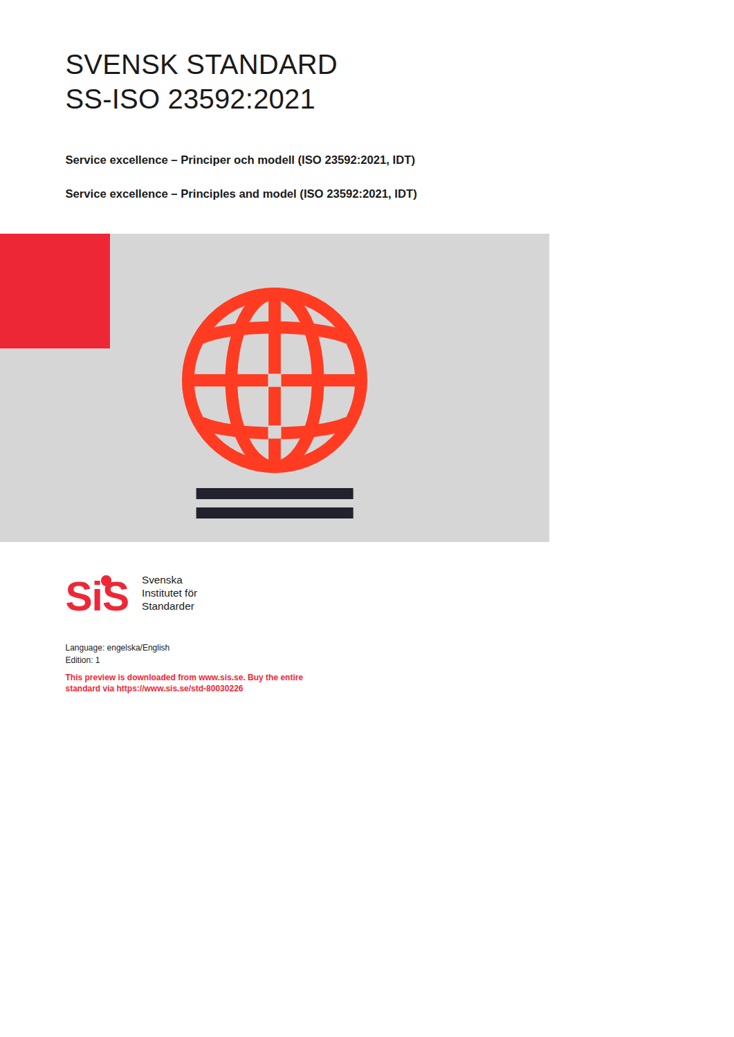SVENSK STANDARD
SS-ISO 23592:2021
Service excellence – Principer och modell (ISO 23592:2021, IDT)
Service excellence – Principles and model (ISO 23592:2021, IDT)
SiS
Svenska
Institutet för
Standarder
Language: engelska/English
Edition: 1
This preview is downloaded from www.sis.se. Buy the entire
standard via https://www.sis.se/std-80030226